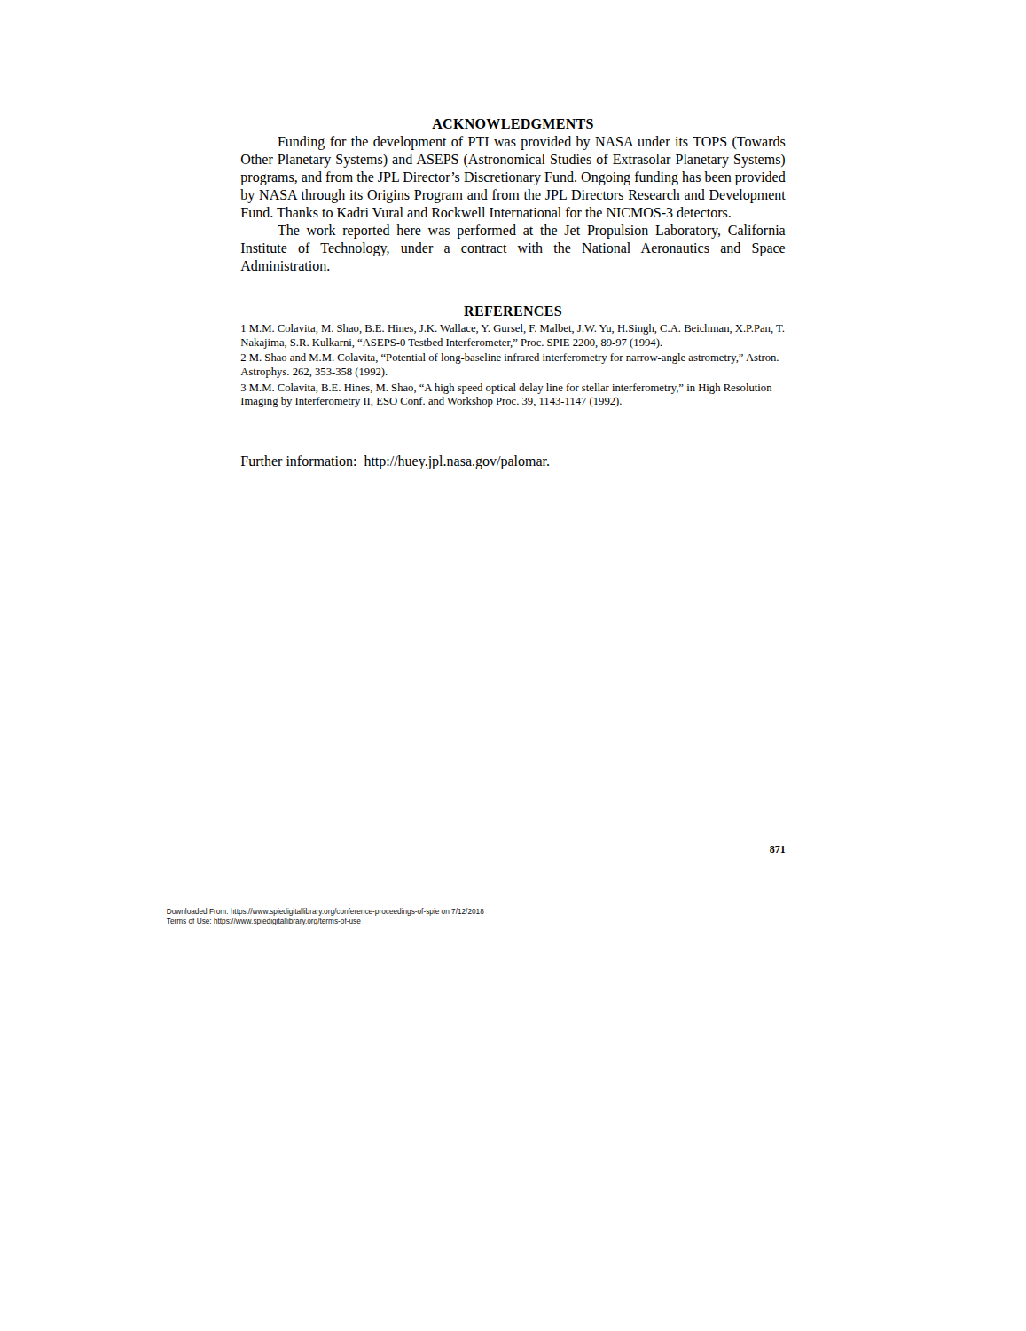ACKNOWLEDGMENTS
Funding for the development of PTI was provided by NASA under its TOPS (Towards Other Planetary Systems) and ASEPS (Astronomical Studies of Extrasolar Planetary Systems) programs, and from the JPL Director’s Discretionary Fund. Ongoing funding has been provided by NASA through its Origins Program and from the JPL Directors Research and Development Fund. Thanks to Kadri Vural and Rockwell International for the NICMOS-3 detectors.
The work reported here was performed at the Jet Propulsion Laboratory, California Institute of Technology, under a contract with the National Aeronautics and Space Administration.
REFERENCES
1 M.M. Colavita, M. Shao, B.E. Hines, J.K. Wallace, Y. Gursel, F. Malbet, J.W. Yu, H.Singh, C.A. Beichman, X.P.Pan, T. Nakajima, S.R. Kulkarni, “ASEPS-0 Testbed Interferometer,” Proc. SPIE 2200, 89-97 (1994).
2 M. Shao and M.M. Colavita, “Potential of long-baseline infrared interferometry for narrow-angle astrometry,” Astron. Astrophys. 262, 353-358 (1992).
3 M.M. Colavita, B.E. Hines, M. Shao, “A high speed optical delay line for stellar interferometry,” in High Resolution Imaging by Interferometry II, ESO Conf. and Workshop Proc. 39, 1143-1147 (1992).
Further information: http://huey.jpl.nasa.gov/palomar.
871
Downloaded From: https://www.spiedigitallibrary.org/conference-proceedings-of-spie on 7/12/2018
Terms of Use: https://www.spiedigitallibrary.org/terms-of-use